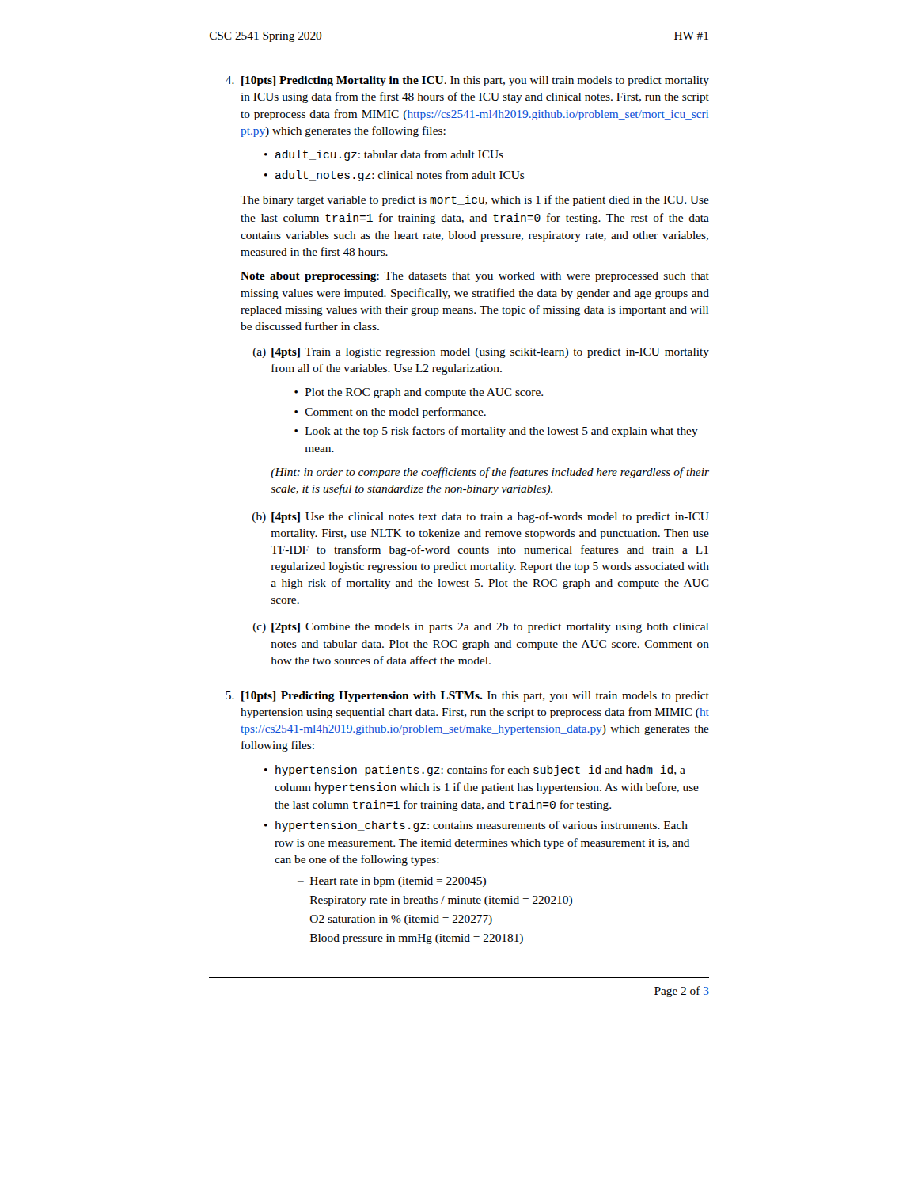CSC 2541 Spring 2020
HW #1
4.
[10pts] Predicting Mortality in the ICU. In this part, you will train models to predict mortality in ICUs using data from the first 48 hours of the ICU stay and clinical notes. First, run the script to preprocess data from MIMIC (https://cs2541-ml4h2019.github.io/problem_set/mort_icu_script.py) which generates the following files:
adult_icu.gz: tabular data from adult ICUs
adult_notes.gz: clinical notes from adult ICUs
The binary target variable to predict is mort_icu, which is 1 if the patient died in the ICU. Use the last column train=1 for training data, and train=0 for testing. The rest of the data contains variables such as the heart rate, blood pressure, respiratory rate, and other variables, measured in the first 48 hours.
Note about preprocessing: The datasets that you worked with were preprocessed such that missing values were imputed. Specifically, we stratified the data by gender and age groups and replaced missing values with their group means. The topic of missing data is important and will be discussed further in class.
(a)
[4pts] Train a logistic regression model (using scikit-learn) to predict in-ICU mortality from all of the variables. Use L2 regularization.
Plot the ROC graph and compute the AUC score.
Comment on the model performance.
Look at the top 5 risk factors of mortality and the lowest 5 and explain what they mean.
(Hint: in order to compare the coefficients of the features included here regardless of their scale, it is useful to standardize the non-binary variables).
(b)
[4pts] Use the clinical notes text data to train a bag-of-words model to predict in-ICU mortality. First, use NLTK to tokenize and remove stopwords and punctuation. Then use TF-IDF to transform bag-of-word counts into numerical features and train a L1 regularized logistic regression to predict mortality. Report the top 5 words associated with a high risk of mortality and the lowest 5. Plot the ROC graph and compute the AUC score.
(c)
[2pts] Combine the models in parts 2a and 2b to predict mortality using both clinical notes and tabular data. Plot the ROC graph and compute the AUC score. Comment on how the two sources of data affect the model.
5.
[10pts] Predicting Hypertension with LSTMs. In this part, you will train models to predict hypertension using sequential chart data. First, run the script to preprocess data from MIMIC (https://cs2541-ml4h2019.github.io/problem_set/make_hypertension_data.py) which generates the following files:
hypertension_patients.gz: contains for each subject_id and hadm_id, a column hypertension which is 1 if the patient has hypertension. As with before, use the last column train=1 for training data, and train=0 for testing.
hypertension_charts.gz: contains measurements of various instruments. Each row is one measurement. The itemid determines which type of measurement it is, and can be one of the following types:
Heart rate in bpm (itemid = 220045)
Respiratory rate in breaths / minute (itemid = 220210)
O2 saturation in % (itemid = 220277)
Blood pressure in mmHg (itemid = 220181)
Page 2 of 3